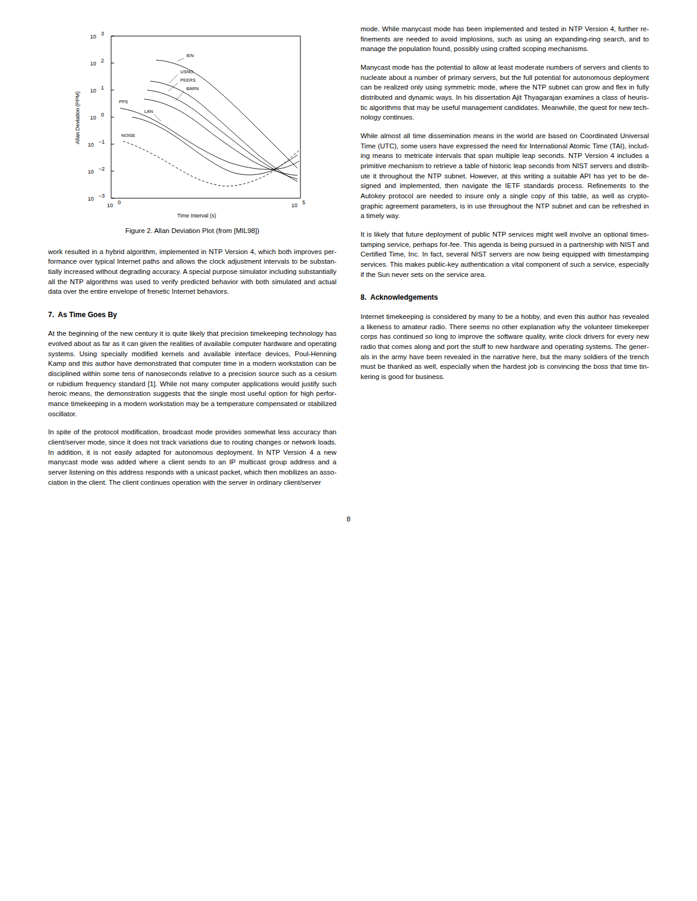10 3 10 2 10 1 10 0 10 −1 10 −2 10 −3 10 0 10 5 Allan Deviation (PPM) Time Interval (s) IEN USNO PEERS BARN PPS LAN NOISE
Figure 2. Allan Deviation Plot (from [MIL98])
work resulted in a hybrid algorithm, implemented in NTP Version 4, which both improves performance over typical Internet paths and allows the clock adjustment intervals to be substantially increased without degrading accuracy. A special purpose simulator including substantially all the NTP algorithms was used to verify predicted behavior with both simulated and actual data over the entire envelope of frenetic Internet behaviors.
7. As Time Goes By
At the beginning of the new century it is quite likely that precision timekeeping technology has evolved about as far as it can given the realities of available computer hardware and operating systems. Using specially modified kernels and available interface devices, Poul-Henning Kamp and this author have demonstrated that computer time in a modern workstation can be disciplined within some tens of nanoseconds relative to a precision source such as a cesium or rubidium frequency standard [1]. While not many computer applications would justify such heroic means, the demonstration suggests that the single most useful option for high performance timekeeping in a modern workstation may be a temperature compensated or stabilized oscillator.
In spite of the protocol modification, broadcast mode provides somewhat less accuracy than client/server mode, since it does not track variations due to routing changes or network loads. In addition, it is not easily adapted for autonomous deployment. In NTP Version 4 a new manycast mode was added where a client sends to an IP multicast group address and a server listening on this address responds with a unicast packet, which then mobilizes an association in the client. The client continues operation with the server in ordinary client/server
mode. While manycast mode has been implemented and tested in NTP Version 4, further refinements are needed to avoid implosions, such as using an expanding-ring search, and to manage the population found, possibly using crafted scoping mechanisms.
Manycast mode has the potential to allow at least moderate numbers of servers and clients to nucleate about a number of primary servers, but the full potential for autonomous deployment can be realized only using symmetric mode, where the NTP subnet can grow and flex in fully distributed and dynamic ways. In his dissertation Ajit Thyagarajan examines a class of heuristic algorithms that may be useful management candidates. Meanwhile, the quest for new technology continues.
While almost all time dissemination means in the world are based on Coordinated Universal Time (UTC), some users have expressed the need for International Atomic Time (TAI), including means to metricate intervals that span multiple leap seconds. NTP Version 4 includes a primitive mechanism to retrieve a table of historic leap seconds from NIST servers and distribute it throughout the NTP subnet. However, at this writing a suitable API has yet to be designed and implemented, then navigate the IETF standards process. Refinements to the Autokey protocol are needed to insure only a single copy of this table, as well as cryptographic agreement parameters, is in use throughout the NTP subnet and can be refreshed in a timely way.
It is likely that future deployment of public NTP services might well involve an optional timestamping service, perhaps for-fee. This agenda is being pursued in a partnership with NIST and Certified Time, Inc. In fact, several NIST servers are now being equipped with timestamping services. This makes public-key authentication a vital component of such a service, especially if the Sun never sets on the service area.
8. Acknowledgements
Internet timekeeping is considered by many to be a hobby, and even this author has revealed a likeness to amateur radio. There seems no other explanation why the volunteer timekeeper corps has continued so long to improve the software quality, write clock drivers for every new radio that comes along and port the stuff to new hardware and operating systems. The generals in the army have been revealed in the narrative here, but the many soldiers of the trench must be thanked as well, especially when the hardest job is convincing the boss that time tinkering is good for business.
8